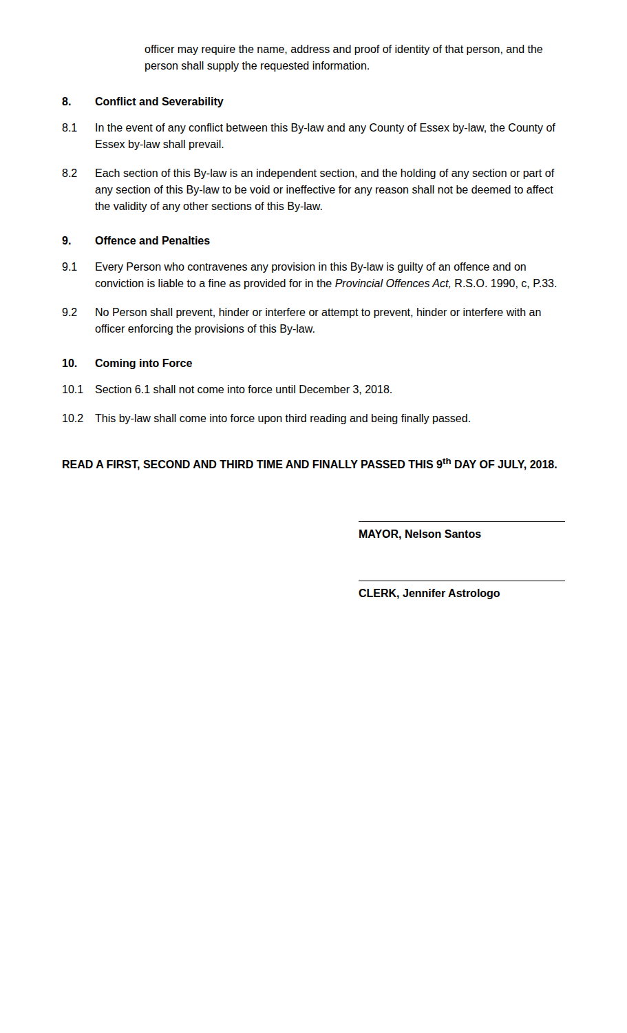officer may require the name, address and proof of identity of that person, and the person shall supply the requested information.
8. Conflict and Severability
8.1 In the event of any conflict between this By-law and any County of Essex by-law, the County of Essex by-law shall prevail.
8.2 Each section of this By-law is an independent section, and the holding of any section or part of any section of this By-law to be void or ineffective for any reason shall not be deemed to affect the validity of any other sections of this By-law.
9. Offence and Penalties
9.1 Every Person who contravenes any provision in this By-law is guilty of an offence and on conviction is liable to a fine as provided for in the Provincial Offences Act, R.S.O. 1990, c, P.33.
9.2 No Person shall prevent, hinder or interfere or attempt to prevent, hinder or interfere with an officer enforcing the provisions of this By-law.
10. Coming into Force
10.1 Section 6.1 shall not come into force until December 3, 2018.
10.2 This by-law shall come into force upon third reading and being finally passed.
READ A FIRST, SECOND AND THIRD TIME AND FINALLY PASSED THIS 9th DAY OF JULY, 2018.
MAYOR, Nelson Santos
CLERK, Jennifer Astrologo